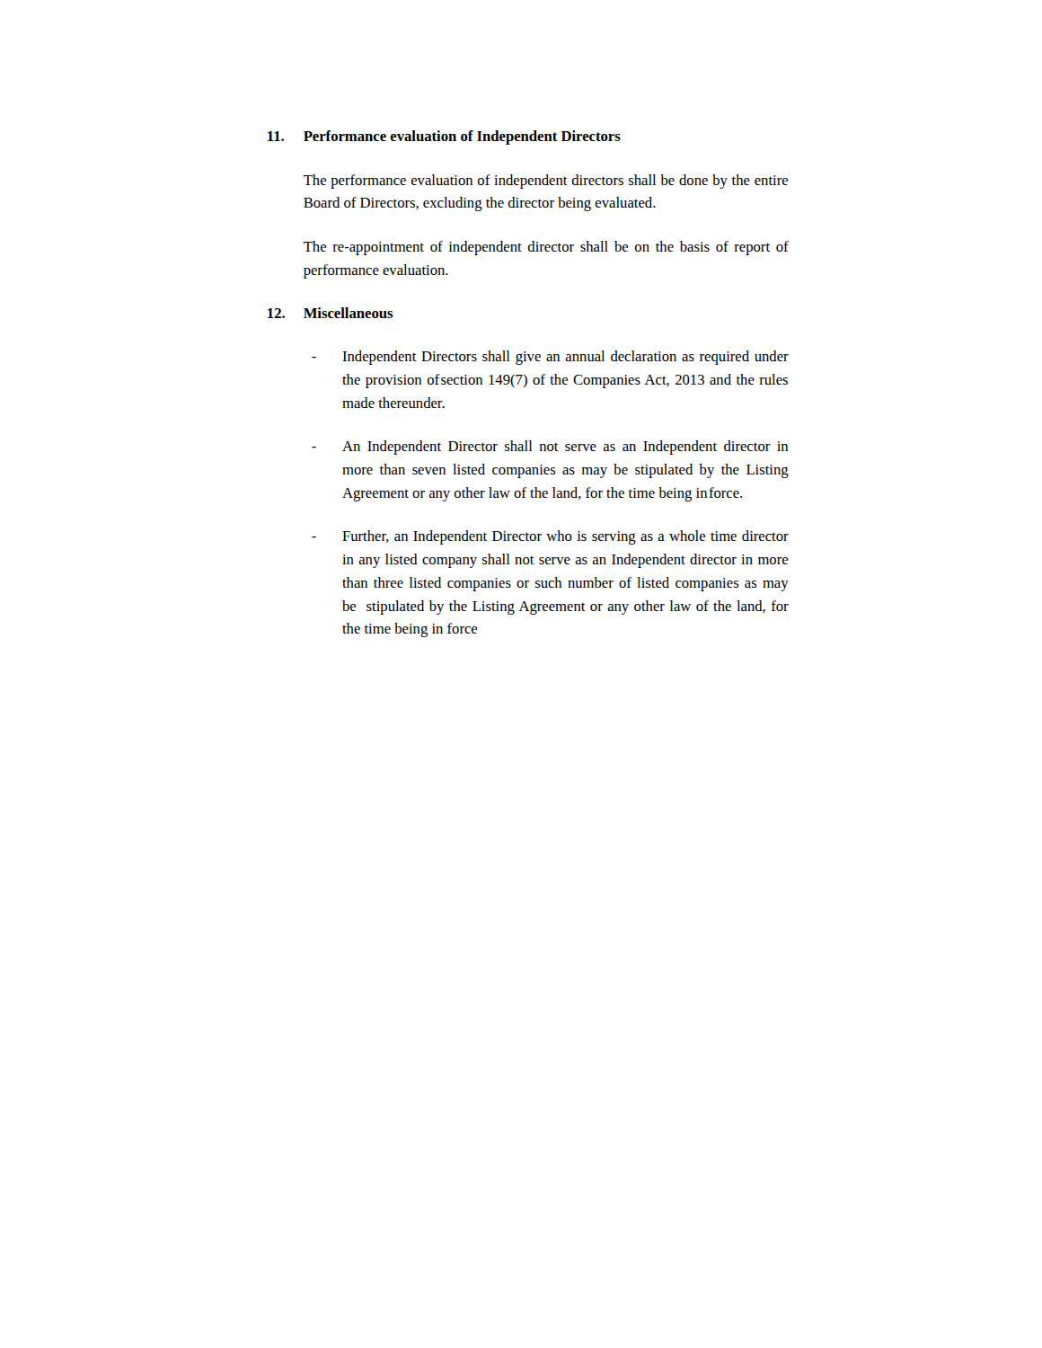Performance evaluation of Independent Directors
The performance evaluation of independent directors shall be done by the entire Board of Directors, excluding the director being evaluated.
The re-appointment of independent director shall be on the basis of report of performance evaluation.
Miscellaneous
Independent Directors shall give an annual declaration as required under the provision of section 149(7) of the Companies Act, 2013 and the rules made thereunder.
An Independent Director shall not serve as an Independent director in more than seven listed companies as may be stipulated by the Listing Agreement or any other law of the land, for the time being in force.
Further, an Independent Director who is serving as a whole time director in any listed company shall not serve as an Independent director in more than three listed companies or such number of listed companies as may be stipulated by the Listing Agreement or any other law of the land, for the time being in force